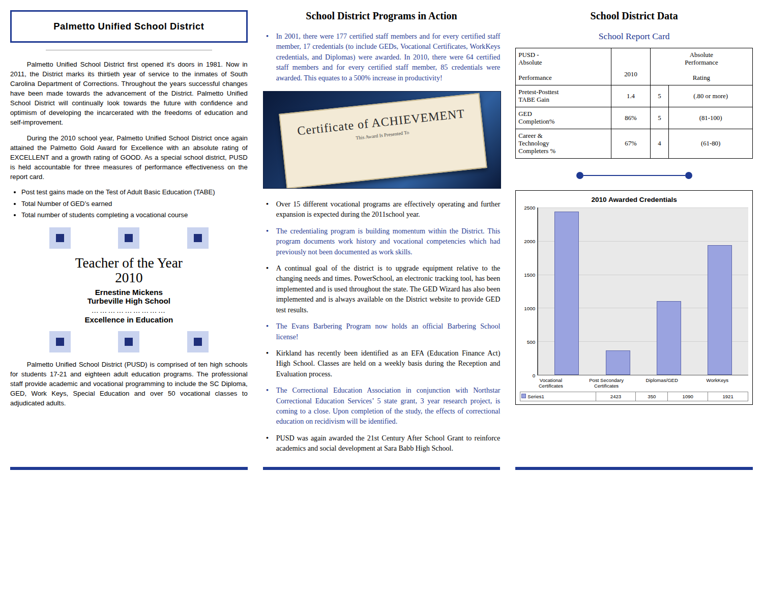Palmetto Unified School District
Palmetto Unified School District first opened it's doors in 1981. Now in 2011, the District marks its thirtieth year of service to the inmates of South Carolina Department of Corrections. Throughout the years successful changes have been made towards the advancement of the District. Palmetto Unified School District will continually look towards the future with confidence and optimism of developing the incarcerated with the freedoms of education and self-improvement.
During the 2010 school year, Palmetto Unified School District once again attained the Palmetto Gold Award for Excellence with an absolute rating of EXCELLENT and a growth rating of GOOD. As a special school district, PUSD is held accountable for three measures of performance effectiveness on the report card.
Post test gains made on the Test of Adult Basic Education (TABE)
Total Number of GED’s earned
Total number of students completing a vocational course
Teacher of the Year
2010
Ernestine Mickens
Turbeville High School
………………………
Excellence in Education
Palmetto Unified School District (PUSD) is comprised of ten high schools for students 17-21 and eighteen adult education programs. The professional staff provide academic and vocational programming to include the SC Diploma, GED, Work Keys, Special Education and over 50 vocational classes to adjudicated adults.
School District Programs in Action
In 2001, there were 177 certified staff members and for every certified staff member, 17 credentials (to include GEDs, Vocational Certificates, WorkKeys credentials, and Diplomas) were awarded. In 2010, there were 64 certified staff members and for every certified staff member, 85 credentials were awarded. This equates to a 500% increase in productivity!
Certificate of ACHIEVEMENT
This Award Is Presented To
Over 15 different vocational programs are effectively operating and further expansion is expected during the 2011school year.
The credentialing program is building momentum within the District. This program documents work history and vocational competencies which had previously not been documented as work skills.
A continual goal of the district is to upgrade equipment relative to the changing needs and times. PowerSchool, an electronic tracking tool, has been implemented and is used throughout the state. The GED Wizard has also been implemented and is always available on the District website to provide GED test results.
The Evans Barbering Program now holds an official Barbering School license!
Kirkland has recently been identified as an EFA (Education Finance Act) High School. Classes are held on a weekly basis during the Reception and Evaluation process.
The Correctional Education Association in conjunction with Northstar Correctional Education Services’ 5 state grant, 3 year research project, is coming to a close. Upon completion of the study, the effects of correctional education on recidivism will be identified.
PUSD was again awarded the 21st Century After School Grant to reinforce academics and social development at Sara Babb High School.
School District Data
School Report Card
| PUSD - Absolute Performance | 2010 | Absolute Performance Rating |
| --- | --- | --- |
| Pretest-Posttest TABE Gain | 1.4 | 5 | (.80 or more) |
| GED Completion% | 86% | 5 | (81-100) |
| Career & Technology Completers % | 67% | 4 | (61-80) |
2010 Awarded Credentials
2500 2000 1500 1000 500 0
Vocational Certificates
Post Secondary Certificates
Diplomas/GED
WorkKeys
| Series1 | 2423 | 350 | 1090 | 1921 |